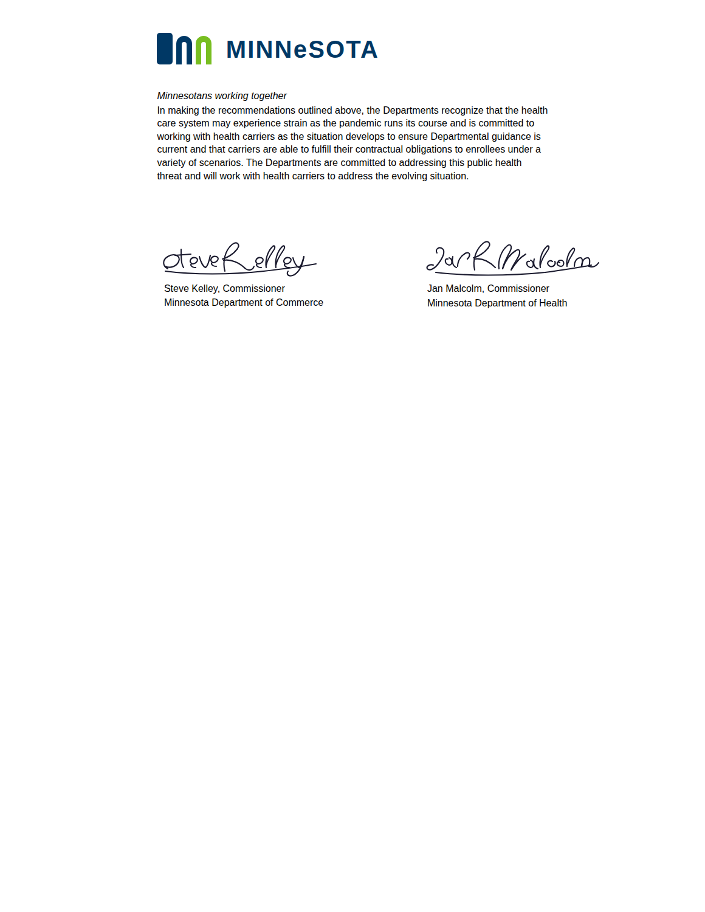MINNe SOTA
Minnesotans working together
In making the recommendations outlined above, the Departments recognize that the health care system may experience strain as the pandemic runs its course and is committed to working with health carriers as the situation develops to ensure Departmental guidance is current and that carriers are able to fulfill their contractual obligations to enrollees under a variety of scenarios. The Departments are committed to addressing this public health threat and will work with health carriers to address the evolving situation.
Steve Kelley, Commissioner
Minnesota Department of Commerce
Jan Malcolm, Commissioner
Minnesota Department of Health